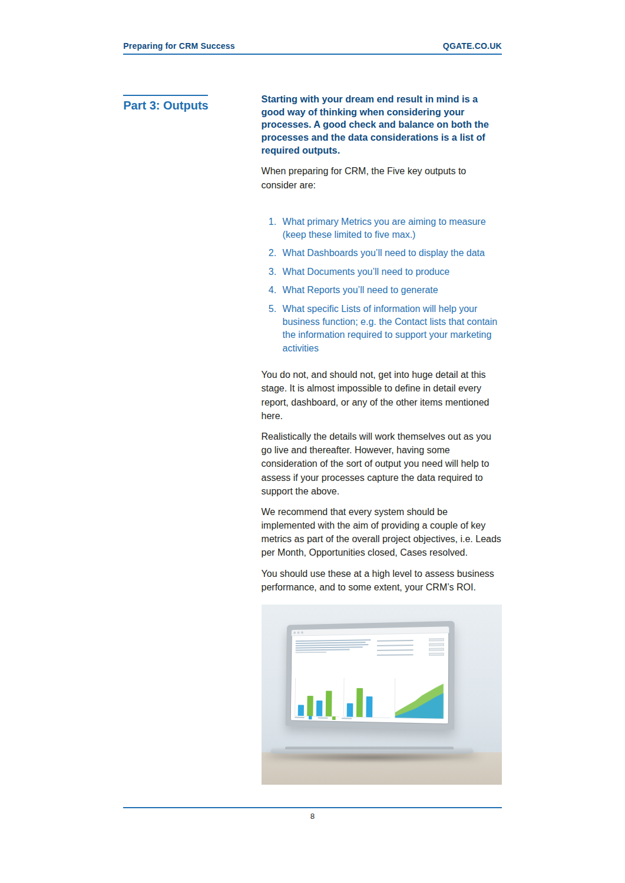Preparing for CRM Success
QGATE.CO.UK
Part 3: Outputs
Starting with your dream end result in mind is a good way of thinking when considering your processes. A good check and balance on both the processes and the data considerations is a list of required outputs.
When preparing for CRM, the Five key outputs to consider are:
What primary Metrics you are aiming to measure (keep these limited to five max.)
What Dashboards you’ll need to display the data
What Documents you’ll need to produce
What Reports you’ll need to generate
What specific Lists of information will help your business function; e.g. the Contact lists that contain the information required to support your marketing activities
You do not, and should not, get into huge detail at this stage. It is almost impossible to define in detail every report, dashboard, or any of the other items mentioned here.
Realistically the details will work themselves out as you go live and thereafter. However, having some consideration of the sort of output you need will help to assess if your processes capture the data required to support the above.
We recommend that every system should be implemented with the aim of providing a couple of key metrics as part of the overall project objectives, i.e. Leads per Month, Opportunities closed, Cases resolved.
You should use these at a high level to assess business performance, and to some extent, your CRM’s ROI.
8